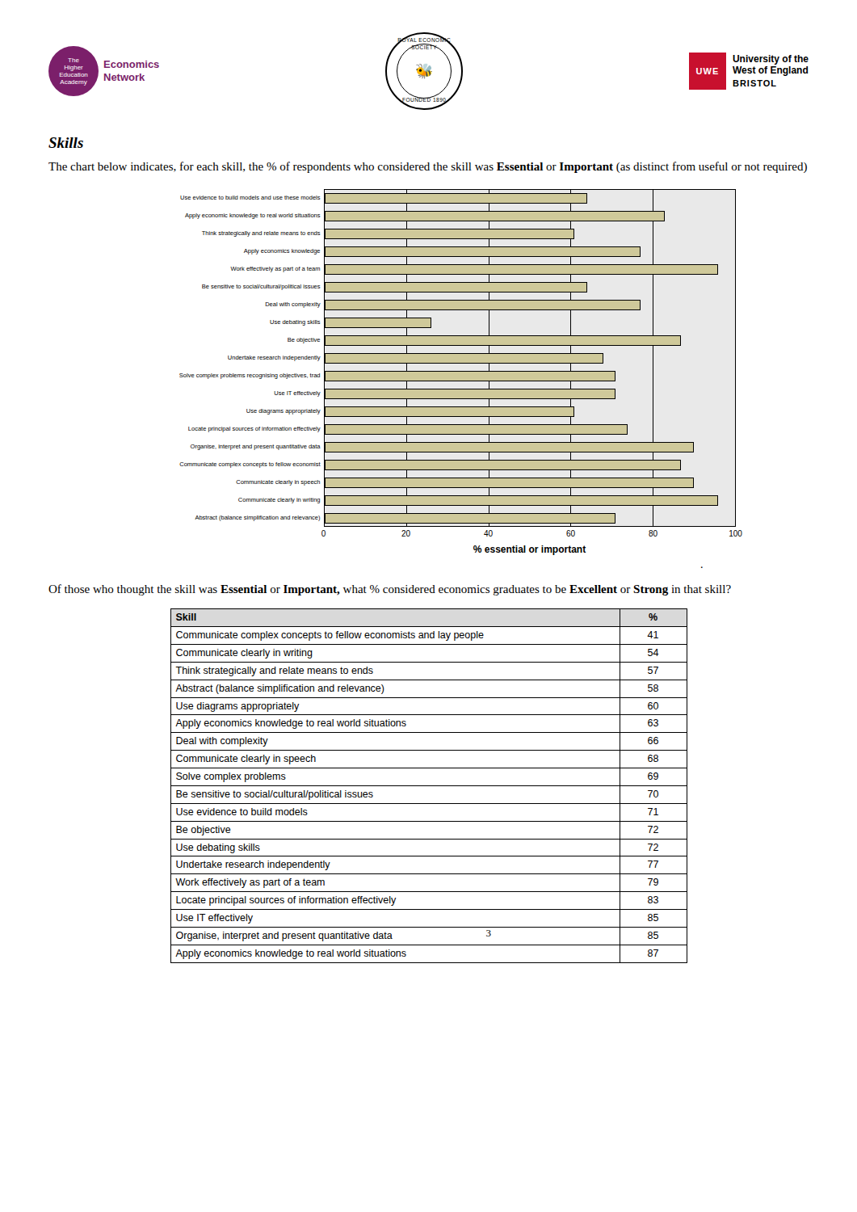The Higher Education Academy
Economics
Network
ROYAL ECONOMIC SOCIETY
🐝
FOUNDED 1890
UWE
University of the
West of England
BRISTOL
Skills
The chart below indicates, for each skill, the % of respondents who considered the skill was Essential or Important (as distinct from useful or not required)
Use evidence to build models and use these models
Apply economic knowledge to real world situations
Think strategically and relate means to ends
Apply economics knowledge
Work effectively as part of a team
Be sensitive to social/cultural/political issues
Deal with complexity
Use debating skills
Be objective
Undertake research independently
Solve complex problems recognising objectives, trad
Use IT effectively
Use diagrams appropriately
Locate principal sources of information effectively
Organise, interpret and present quantitative data
Communicate complex concepts to fellow economist
Communicate clearly in speech
Communicate clearly in writing
Abstract (balance simplification and relevance)
0 20 40 60 80 100
% essential or important
.
Of those who thought the skill was Essential or Important, what % considered economics graduates to be Excellent or Strong in that skill?
| Skill | % |
| --- | --- |
| Communicate complex concepts to fellow economists and lay people | 41 |
| Communicate clearly in writing | 54 |
| Think strategically and relate means to ends | 57 |
| Abstract (balance simplification and relevance) | 58 |
| Use diagrams appropriately | 60 |
| Apply economics knowledge to real world situations | 63 |
| Deal with complexity | 66 |
| Communicate clearly in speech | 68 |
| Solve complex problems | 69 |
| Be sensitive to social/cultural/political issues | 70 |
| Use evidence to build models | 71 |
| Be objective | 72 |
| Use debating skills | 72 |
| Undertake research independently | 77 |
| Work effectively as part of a team | 79 |
| Locate principal sources of information effectively | 83 |
| Use IT effectively | 85 |
| Organise, interpret and present quantitative data 3 | 85 |
| Apply economics knowledge to real world situations | 87 |